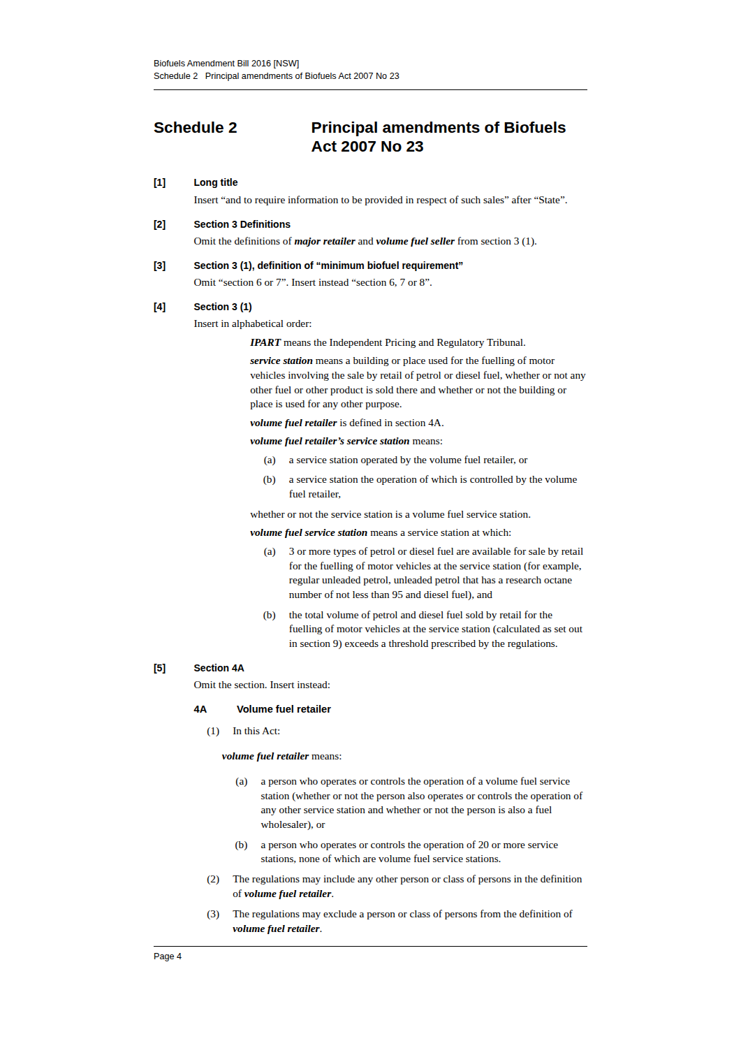Biofuels Amendment Bill 2016 [NSW] Schedule 2 Principal amendments of Biofuels Act 2007 No 23
Schedule 2 Principal amendments of Biofuels Act 2007 No 23
[1] Long title
Insert “and to require information to be provided in respect of such sales” after “State”.
[2] Section 3 Definitions
Omit the definitions of major retailer and volume fuel seller from section 3 (1).
[3] Section 3 (1), definition of “minimum biofuel requirement”
Omit “section 6 or 7”. Insert instead “section 6, 7 or 8”.
[4] Section 3 (1)
Insert in alphabetical order:
IPART means the Independent Pricing and Regulatory Tribunal.
service station means a building or place used for the fuelling of motor vehicles involving the sale by retail of petrol or diesel fuel, whether or not any other fuel or other product is sold there and whether or not the building or place is used for any other purpose.
volume fuel retailer is defined in section 4A.
volume fuel retailer’s service station means:
(a) a service station operated by the volume fuel retailer, or
(b) a service station the operation of which is controlled by the volume fuel retailer,
whether or not the service station is a volume fuel service station.
volume fuel service station means a service station at which:
(a) 3 or more types of petrol or diesel fuel are available for sale by retail for the fuelling of motor vehicles at the service station (for example, regular unleaded petrol, unleaded petrol that has a research octane number of not less than 95 and diesel fuel), and
(b) the total volume of petrol and diesel fuel sold by retail for the fuelling of motor vehicles at the service station (calculated as set out in section 9) exceeds a threshold prescribed by the regulations.
[5] Section 4A
Omit the section. Insert instead:
4A Volume fuel retailer
(1) In this Act:
volume fuel retailer means:
(a) a person who operates or controls the operation of a volume fuel service station (whether or not the person also operates or controls the operation of any other service station and whether or not the person is also a fuel wholesaler), or
(b) a person who operates or controls the operation of 20 or more service stations, none of which are volume fuel service stations.
(2) The regulations may include any other person or class of persons in the definition of volume fuel retailer.
(3) The regulations may exclude a person or class of persons from the definition of volume fuel retailer.
Page 4